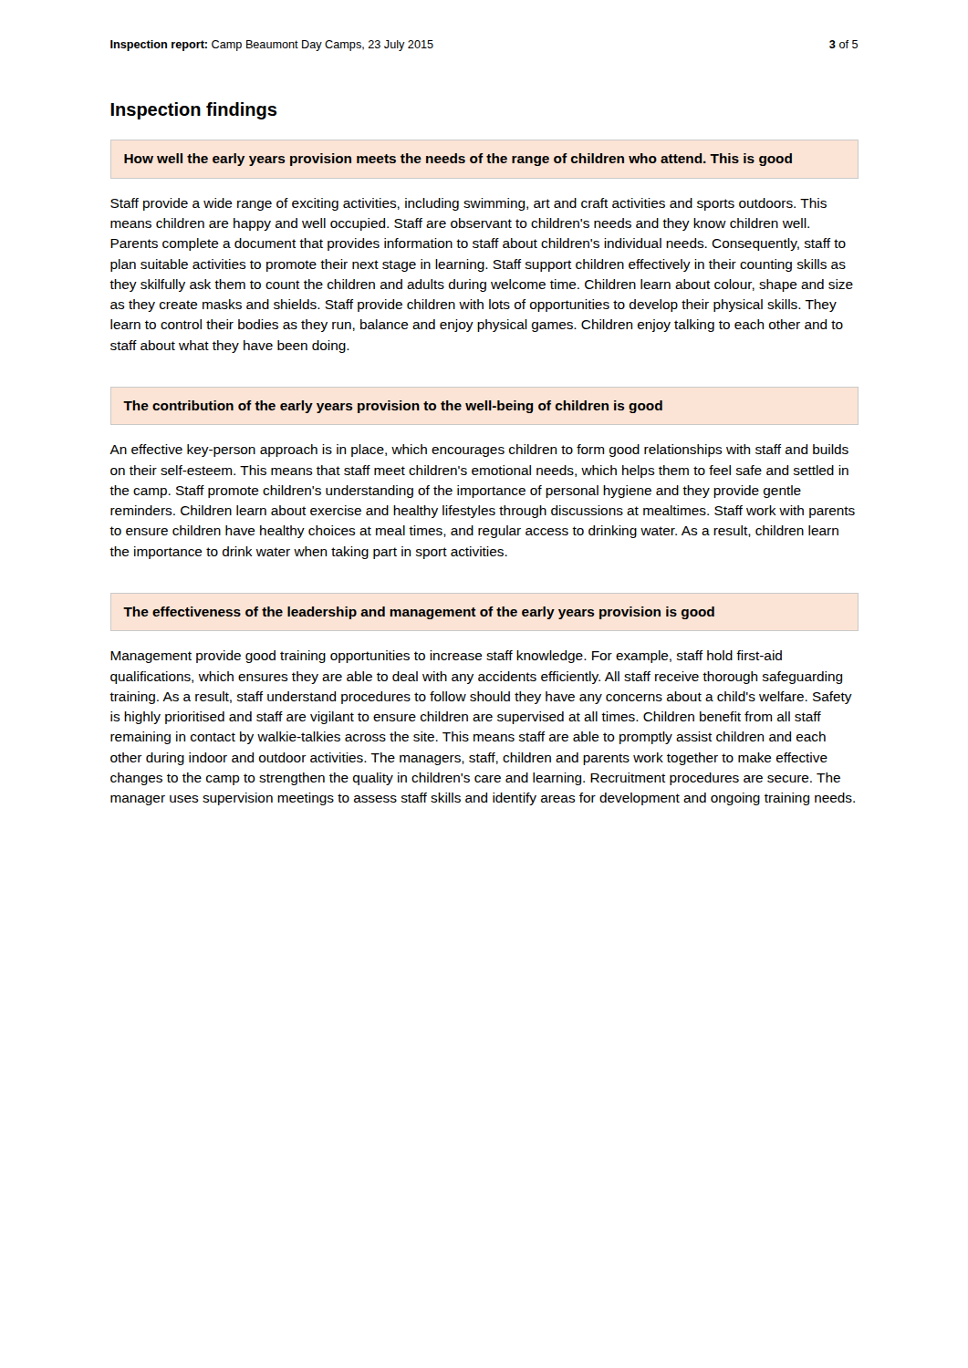Inspection report: Camp Beaumont Day Camps, 23 July 2015
3 of 5
Inspection findings
How well the early years provision meets the needs of the range of children who attend. This is good
Staff provide a wide range of exciting activities, including swimming, art and craft activities and sports outdoors. This means children are happy and well occupied. Staff are observant to children's needs and they know children well. Parents complete a document that provides information to staff about children's individual needs. Consequently, staff to plan suitable activities to promote their next stage in learning. Staff support children effectively in their counting skills as they skilfully ask them to count the children and adults during welcome time. Children learn about colour, shape and size as they create masks and shields. Staff provide children with lots of opportunities to develop their physical skills. They learn to control their bodies as they run, balance and enjoy physical games. Children enjoy talking to each other and to staff about what they have been doing.
The contribution of the early years provision to the well-being of children is good
An effective key-person approach is in place, which encourages children to form good relationships with staff and builds on their self-esteem. This means that staff meet children's emotional needs, which helps them to feel safe and settled in the camp. Staff promote children's understanding of the importance of personal hygiene and they provide gentle reminders. Children learn about exercise and healthy lifestyles through discussions at mealtimes. Staff work with parents to ensure children have healthy choices at meal times, and regular access to drinking water. As a result, children learn the importance to drink water when taking part in sport activities.
The effectiveness of the leadership and management of the early years provision is good
Management provide good training opportunities to increase staff knowledge. For example, staff hold first-aid qualifications, which ensures they are able to deal with any accidents efficiently. All staff receive thorough safeguarding training. As a result, staff understand procedures to follow should they have any concerns about a child's welfare. Safety is highly prioritised and staff are vigilant to ensure children are supervised at all times. Children benefit from all staff remaining in contact by walkie-talkies across the site. This means staff are able to promptly assist children and each other during indoor and outdoor activities. The managers, staff, children and parents work together to make effective changes to the camp to strengthen the quality in children's care and learning. Recruitment procedures are secure. The manager uses supervision meetings to assess staff skills and identify areas for development and ongoing training needs.